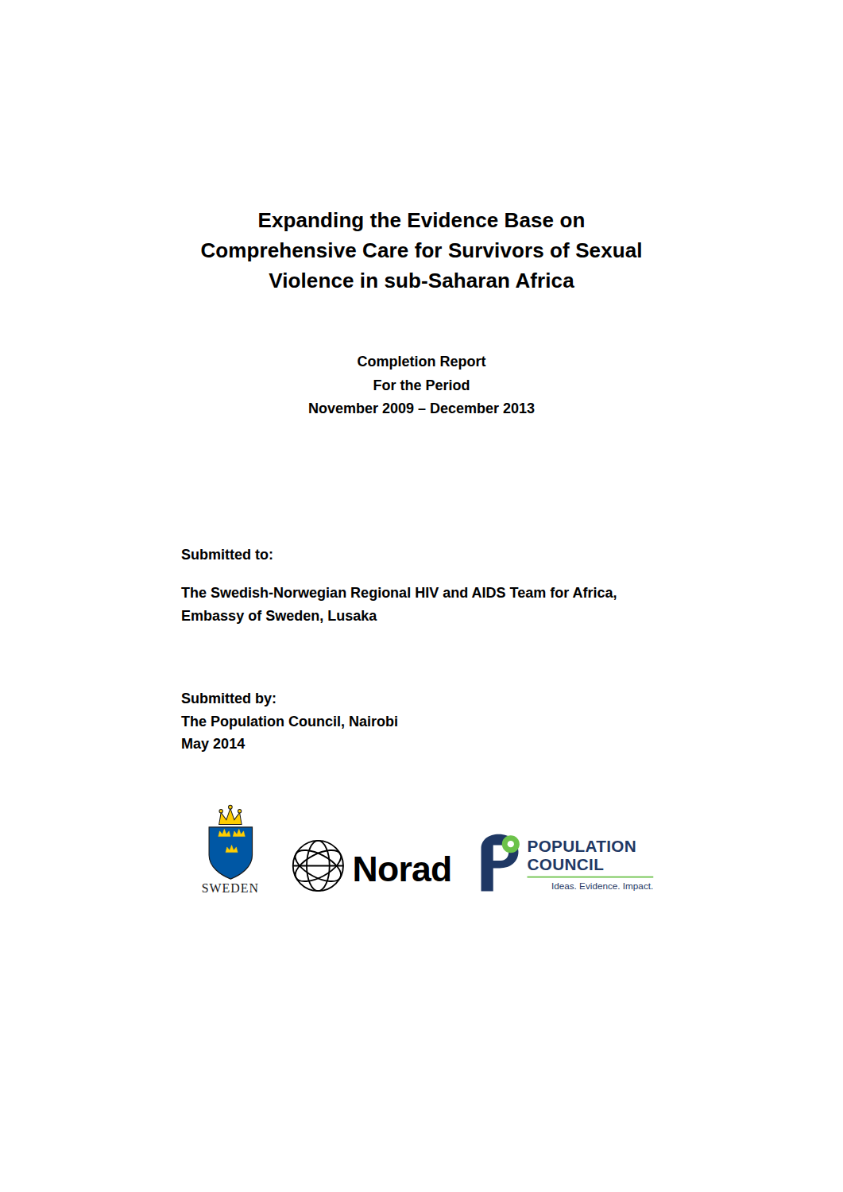Expanding the Evidence Base on Comprehensive Care for Survivors of Sexual Violence in sub-Saharan Africa
Completion Report
For the Period
November 2009 – December 2013
Submitted to: The Swedish-Norwegian Regional HIV and AIDS Team for Africa, Embassy of Sweden, Lusaka
Submitted by:
The Population Council, Nairobi
May 2014
SWEDEN
Norad
POPULATION COUNCIL Ideas. Evidence. Impact.